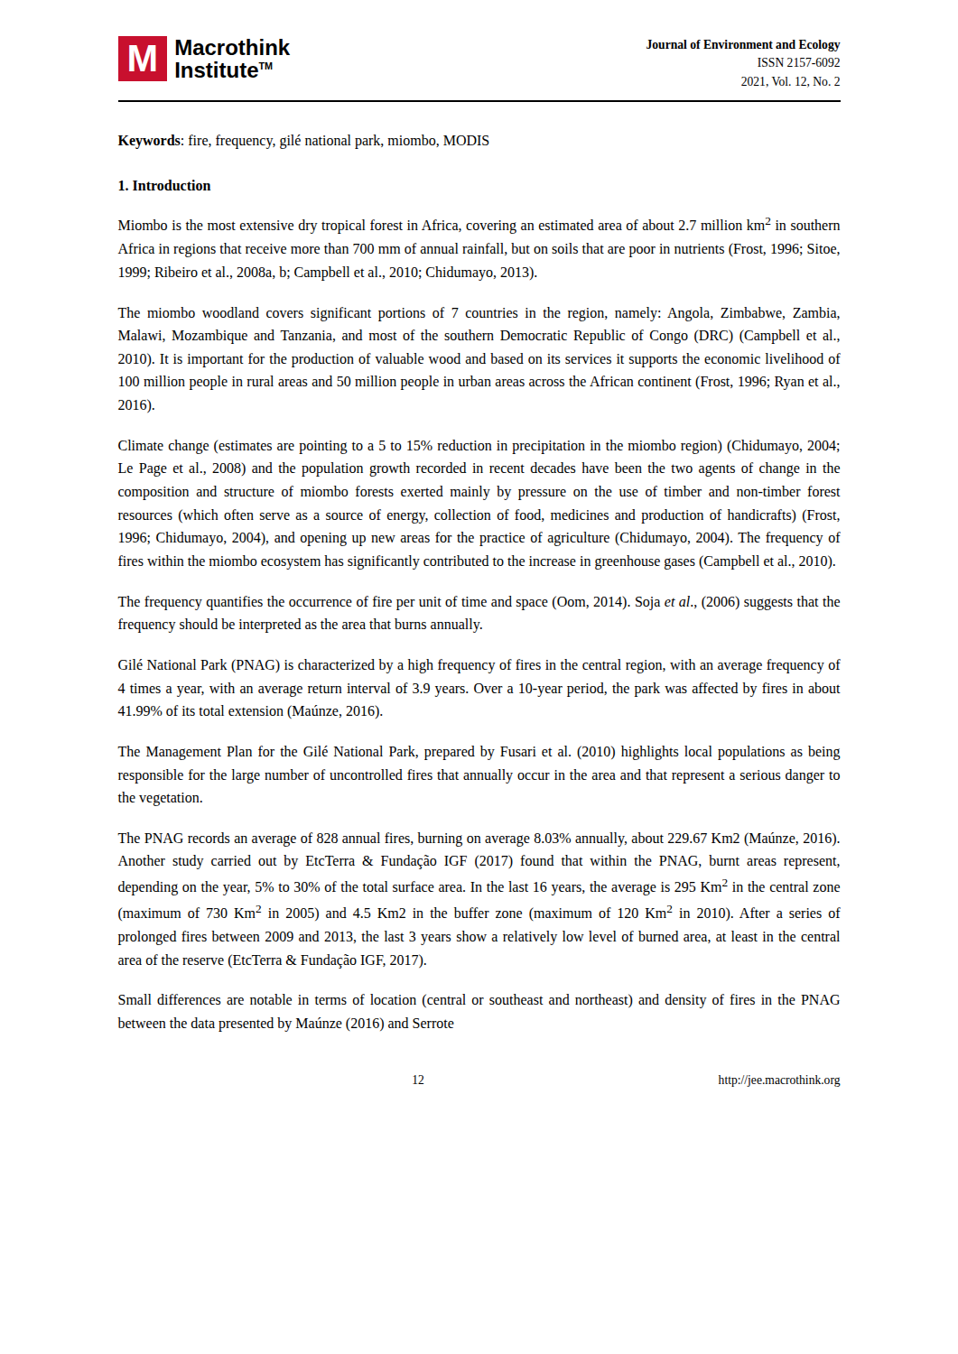M
Macrothink
InstituteTM
Journal of Environment and Ecology
ISSN 2157-6092
2021, Vol. 12, No. 2
Keywords: fire, frequency, gilé national park, miombo, MODIS
1. Introduction
Miombo is the most extensive dry tropical forest in Africa, covering an estimated area of about 2.7 million km2 in southern Africa in regions that receive more than 700 mm of annual rainfall, but on soils that are poor in nutrients (Frost, 1996; Sitoe, 1999; Ribeiro et al., 2008a, b; Campbell et al., 2010; Chidumayo, 2013).
The miombo woodland covers significant portions of 7 countries in the region, namely: Angola, Zimbabwe, Zambia, Malawi, Mozambique and Tanzania, and most of the southern Democratic Republic of Congo (DRC) (Campbell et al., 2010). It is important for the production of valuable wood and based on its services it supports the economic livelihood of 100 million people in rural areas and 50 million people in urban areas across the African continent (Frost, 1996; Ryan et al., 2016).
Climate change (estimates are pointing to a 5 to 15% reduction in precipitation in the miombo region) (Chidumayo, 2004; Le Page et al., 2008) and the population growth recorded in recent decades have been the two agents of change in the composition and structure of miombo forests exerted mainly by pressure on the use of timber and non-timber forest resources (which often serve as a source of energy, collection of food, medicines and production of handicrafts) (Frost, 1996; Chidumayo, 2004), and opening up new areas for the practice of agriculture (Chidumayo, 2004). The frequency of fires within the miombo ecosystem has significantly contributed to the increase in greenhouse gases (Campbell et al., 2010).
The frequency quantifies the occurrence of fire per unit of time and space (Oom, 2014). Soja et al., (2006) suggests that the frequency should be interpreted as the area that burns annually.
Gilé National Park (PNAG) is characterized by a high frequency of fires in the central region, with an average frequency of 4 times a year, with an average return interval of 3.9 years. Over a 10-year period, the park was affected by fires in about 41.99% of its total extension (Maúnze, 2016).
The Management Plan for the Gilé National Park, prepared by Fusari et al. (2010) highlights local populations as being responsible for the large number of uncontrolled fires that annually occur in the area and that represent a serious danger to the vegetation.
The PNAG records an average of 828 annual fires, burning on average 8.03% annually, about 229.67 Km2 (Maúnze, 2016). Another study carried out by EtcTerra & Fundação IGF (2017) found that within the PNAG, burnt areas represent, depending on the year, 5% to 30% of the total surface area. In the last 16 years, the average is 295 Km2 in the central zone (maximum of 730 Km2 in 2005) and 4.5 Km2 in the buffer zone (maximum of 120 Km2 in 2010). After a series of prolonged fires between 2009 and 2013, the last 3 years show a relatively low level of burned area, at least in the central area of the reserve (EtcTerra & Fundação IGF, 2017).
Small differences are notable in terms of location (central or southeast and northeast) and density of fires in the PNAG between the data presented by Maúnze (2016) and Serrote
12 http://jee.macrothink.org